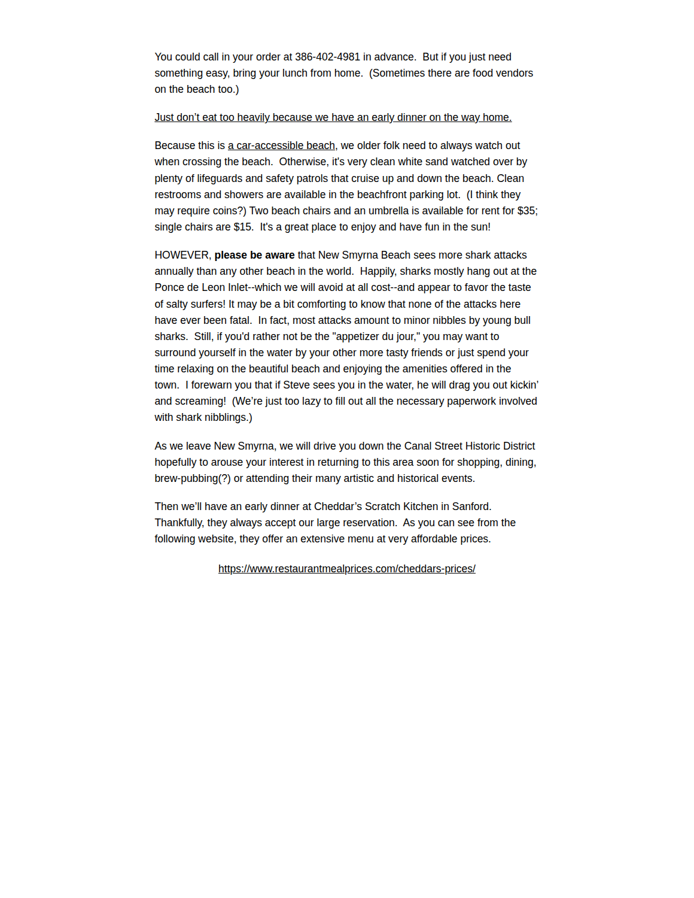You could call in your order at 386-402-4981 in advance. But if you just need something easy, bring your lunch from home. (Sometimes there are food vendors on the beach too.)
Just don’t eat too heavily because we have an early dinner on the way home.
Because this is a car-accessible beach, we older folk need to always watch out when crossing the beach. Otherwise, it's very clean white sand watched over by plenty of lifeguards and safety patrols that cruise up and down the beach. Clean restrooms and showers are available in the beachfront parking lot. (I think they may require coins?) Two beach chairs and an umbrella is available for rent for $35; single chairs are $15. It's a great place to enjoy and have fun in the sun!
HOWEVER, please be aware that New Smyrna Beach sees more shark attacks annually than any other beach in the world. Happily, sharks mostly hang out at the Ponce de Leon Inlet--which we will avoid at all cost--and appear to favor the taste of salty surfers! It may be a bit comforting to know that none of the attacks here have ever been fatal. In fact, most attacks amount to minor nibbles by young bull sharks. Still, if you'd rather not be the "appetizer du jour," you may want to surround yourself in the water by your other more tasty friends or just spend your time relaxing on the beautiful beach and enjoying the amenities offered in the town. I forewarn you that if Steve sees you in the water, he will drag you out kickin’ and screaming! (We’re just too lazy to fill out all the necessary paperwork involved with shark nibblings.)
As we leave New Smyrna, we will drive you down the Canal Street Historic District hopefully to arouse your interest in returning to this area soon for shopping, dining, brew-pubbing(?) or attending their many artistic and historical events.
Then we’ll have an early dinner at Cheddar’s Scratch Kitchen in Sanford. Thankfully, they always accept our large reservation. As you can see from the following website, they offer an extensive menu at very affordable prices.
https://www.restaurantmealprices.com/cheddars-prices/